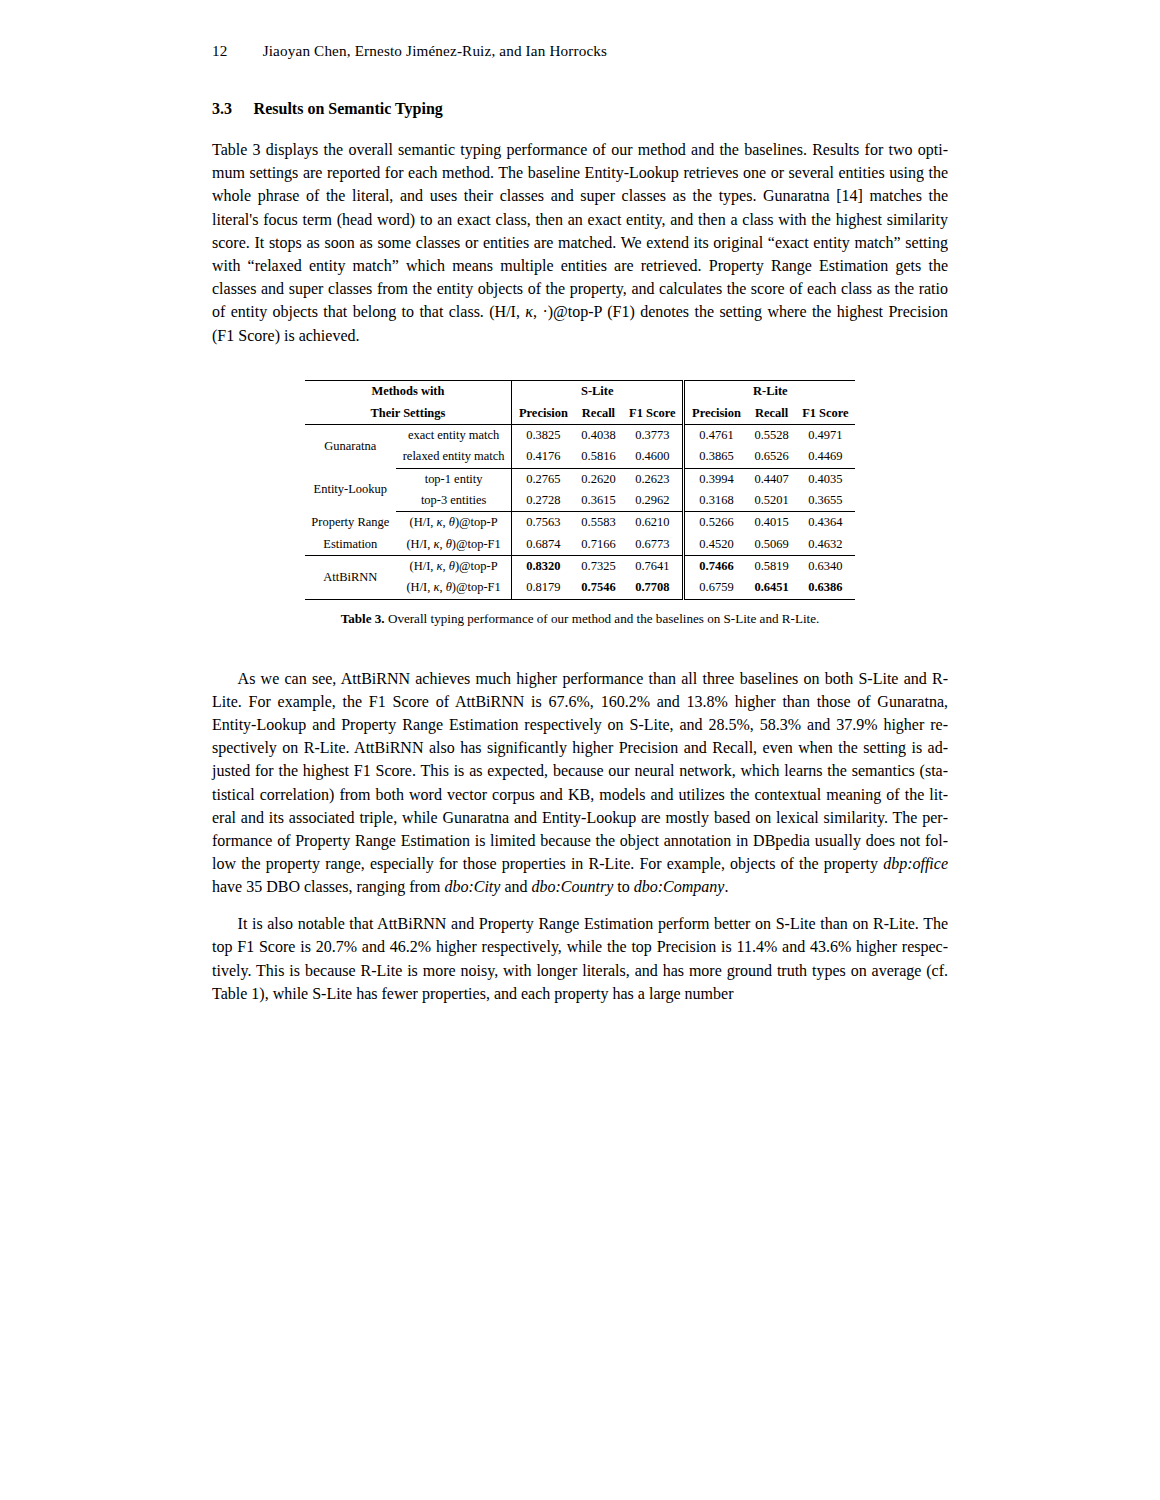12 Jiaoyan Chen, Ernesto Jiménez-Ruiz, and Ian Horrocks
3.3 Results on Semantic Typing
Table 3 displays the overall semantic typing performance of our method and the baselines. Results for two optimum settings are reported for each method. The baseline Entity-Lookup retrieves one or several entities using the whole phrase of the literal, and uses their classes and super classes as the types. Gunaratna [14] matches the literal's focus term (head word) to an exact class, then an exact entity, and then a class with the highest similarity score. It stops as soon as some classes or entities are matched. We extend its original “exact entity match” setting with “relaxed entity match” which means multiple entities are retrieved. Property Range Estimation gets the classes and super classes from the entity objects of the property, and calculates the score of each class as the ratio of entity objects that belong to that class. (H/I, κ, ·)@top-P (F1) denotes the setting where the highest Precision (F1 Score) is achieved.
| Methods with | S-Lite | R-Lite |
| --- | --- | --- |
| Their Settings | Precision | Recall | F1 Score | Precision | Recall | F1 Score |
| Gunaratna | exact entity match | 0.3825 | 0.4038 | 0.3773 | 0.4761 | 0.5528 | 0.4971 |
| relaxed entity match | 0.4176 | 0.5816 | 0.4600 | 0.3865 | 0.6526 | 0.4469 |
| Entity-Lookup | top-1 entity | 0.2765 | 0.2620 | 0.2623 | 0.3994 | 0.4407 | 0.4035 |
| top-3 entities | 0.2728 | 0.3615 | 0.2962 | 0.3168 | 0.5201 | 0.3655 |
| Property Range | (H/I, κ , θ )@top-P | 0.7563 | 0.5583 | 0.6210 | 0.5266 | 0.4015 | 0.4364 |
| Estimation | (H/I, κ , θ )@top-F1 | 0.6874 | 0.7166 | 0.6773 | 0.4520 | 0.5069 | 0.4632 |
| AttBiRNN | (H/I, κ , θ )@top-P | 0.8320 | 0.7325 | 0.7641 | 0.7466 | 0.5819 | 0.6340 |
| (H/I, κ , θ )@top-F1 | 0.8179 | 0.7546 | 0.7708 | 0.6759 | 0.6451 | 0.6386 |
Table 3. Overall typing performance of our method and the baselines on S-Lite and R-Lite.
As we can see, AttBiRNN achieves much higher performance than all three baselines on both S-Lite and R-Lite. For example, the F1 Score of AttBiRNN is 67.6%, 160.2% and 13.8% higher than those of Gunaratna, Entity-Lookup and Property Range Estimation respectively on S-Lite, and 28.5%, 58.3% and 37.9% higher respectively on R-Lite. AttBiRNN also has significantly higher Precision and Recall, even when the setting is adjusted for the highest F1 Score. This is as expected, because our neural network, which learns the semantics (statistical correlation) from both word vector corpus and KB, models and utilizes the contextual meaning of the literal and its associated triple, while Gunaratna and Entity-Lookup are mostly based on lexical similarity. The performance of Property Range Estimation is limited because the object annotation in DBpedia usually does not follow the property range, especially for those properties in R-Lite. For example, objects of the property dbp:office have 35 DBO classes, ranging from dbo:City and dbo:Country to dbo:Company.
It is also notable that AttBiRNN and Property Range Estimation perform better on S-Lite than on R-Lite. The top F1 Score is 20.7% and 46.2% higher respectively, while the top Precision is 11.4% and 43.6% higher respectively. This is because R-Lite is more noisy, with longer literals, and has more ground truth types on average (cf. Table 1), while S-Lite has fewer properties, and each property has a large number